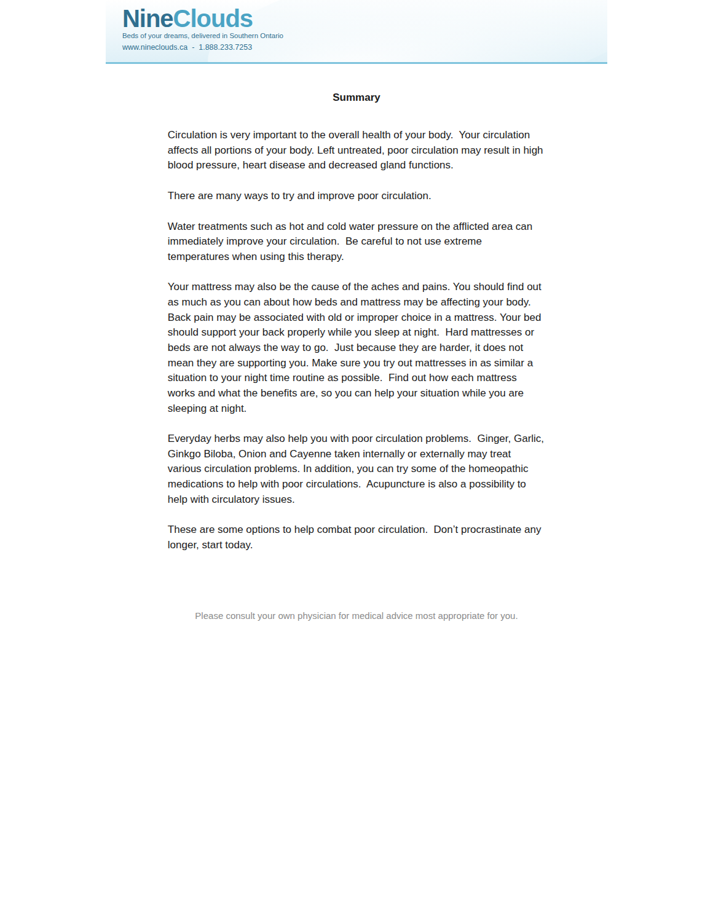Nine Clouds
Beds of your dreams, delivered in Southern Ontario
www.nineclouds.ca - 1.888.233.7253
Summary
Circulation is very important to the overall health of your body. Your circulation affects all portions of your body. Left untreated, poor circulation may result in high blood pressure, heart disease and decreased gland functions.
There are many ways to try and improve poor circulation.
Water treatments such as hot and cold water pressure on the afflicted area can immediately improve your circulation. Be careful to not use extreme temperatures when using this therapy.
Your mattress may also be the cause of the aches and pains. You should find out as much as you can about how beds and mattress may be affecting your body. Back pain may be associated with old or improper choice in a mattress. Your bed should support your back properly while you sleep at night. Hard mattresses or beds are not always the way to go. Just because they are harder, it does not mean they are supporting you. Make sure you try out mattresses in as similar a situation to your night time routine as possible. Find out how each mattress works and what the benefits are, so you can help your situation while you are sleeping at night.
Everyday herbs may also help you with poor circulation problems. Ginger, Garlic, Ginkgo Biloba, Onion and Cayenne taken internally or externally may treat various circulation problems. In addition, you can try some of the homeopathic medications to help with poor circulations. Acupuncture is also a possibility to help with circulatory issues.
These are some options to help combat poor circulation. Don’t procrastinate any longer, start today.
Please consult your own physician for medical advice most appropriate for you.